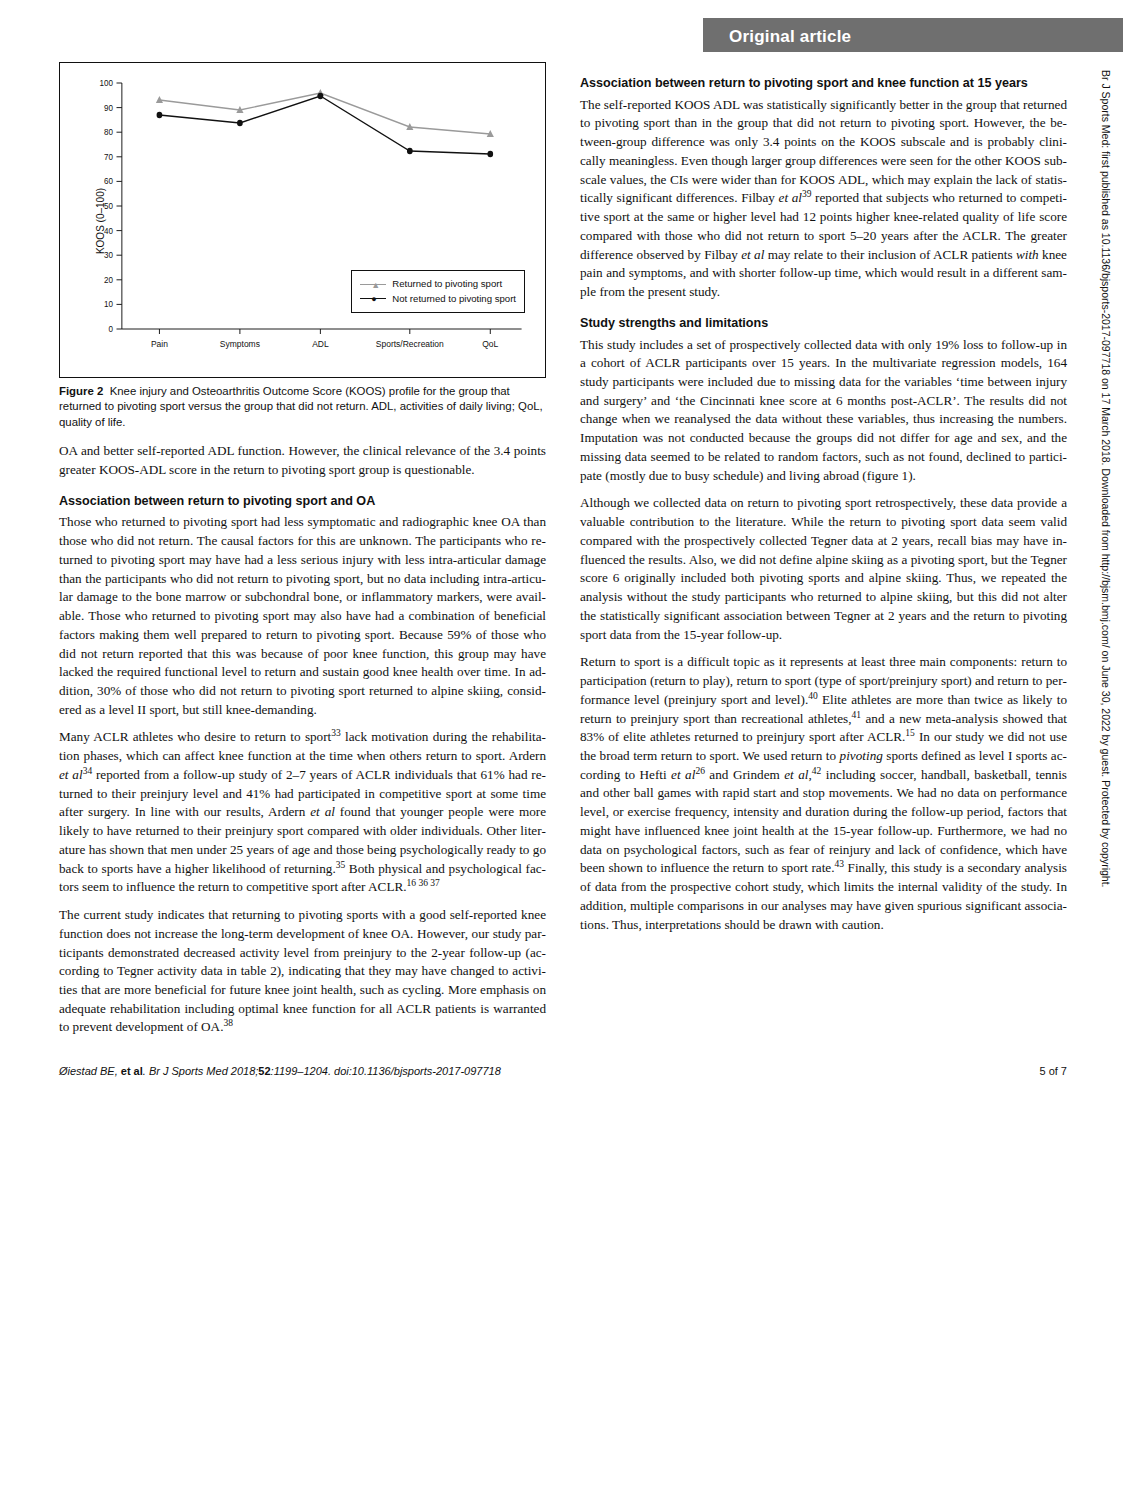Original article
Br J Sports Med: first published as 10.1136/bjsports-2017-097718 on 17 March 2018. Downloaded from http://bjsm.bmj.com/ on June 30, 2022 by guest. Protected by copyright.
KOOS (0–100)
0 10 20 30 40 50 60 70 80 90 100 Pain Symptoms ADL Sports/Recreation QoL
▲Returned to pivoting sport
●Not returned to pivoting sport
Figure 2 Knee injury and Osteoarthritis Outcome Score (KOOS) profile for the group that returned to pivoting sport versus the group that did not return. ADL, activities of daily living; QoL, quality of life.
OA and better self-reported ADL function. However, the clinical relevance of the 3.4 points greater KOOS-ADL score in the return to pivoting sport group is questionable.
Association between return to pivoting sport and OA
Those who returned to pivoting sport had less symptomatic and radiographic knee OA than those who did not return. The causal factors for this are unknown. The participants who returned to pivoting sport may have had a less serious injury with less intra-articular damage than the participants who did not return to pivoting sport, but no data including intra-articular damage to the bone marrow or subchondral bone, or inflammatory markers, were available. Those who returned to pivoting sport may also have had a combination of beneficial factors making them well prepared to return to pivoting sport. Because 59% of those who did not return reported that this was because of poor knee function, this group may have lacked the required functional level to return and sustain good knee health over time. In addition, 30% of those who did not return to pivoting sport returned to alpine skiing, considered as a level II sport, but still knee-demanding.
Many ACLR athletes who desire to return to sport33 lack motivation during the rehabilitation phases, which can affect knee function at the time when others return to sport. Ardern et al34 reported from a follow-up study of 2–7 years of ACLR individuals that 61% had returned to their preinjury level and 41% had participated in competitive sport at some time after surgery. In line with our results, Ardern et al found that younger people were more likely to have returned to their preinjury sport compared with older individuals. Other literature has shown that men under 25 years of age and those being psychologically ready to go back to sports have a higher likelihood of returning.35 Both physical and psychological factors seem to influence the return to competitive sport after ACLR.16 36 37
The current study indicates that returning to pivoting sports with a good self-reported knee function does not increase the long-term development of knee OA. However, our study participants demonstrated decreased activity level from preinjury to the 2-year follow-up (according to Tegner activity data in table 2), indicating that they may have changed to activities that are more beneficial for future knee joint health, such as cycling. More emphasis on adequate rehabilitation including optimal knee function for all ACLR patients is warranted to prevent development of OA.38
Association between return to pivoting sport and knee function at 15 years
The self-reported KOOS ADL was statistically significantly better in the group that returned to pivoting sport than in the group that did not return to pivoting sport. However, the between-group difference was only 3.4 points on the KOOS subscale and is probably clinically meaningless. Even though larger group differences were seen for the other KOOS subscale values, the CIs were wider than for KOOS ADL, which may explain the lack of statistically significant differences. Filbay et al39 reported that subjects who returned to competitive sport at the same or higher level had 12 points higher knee-related quality of life score compared with those who did not return to sport 5–20 years after the ACLR. The greater difference observed by Filbay et al may relate to their inclusion of ACLR patients with knee pain and symptoms, and with shorter follow-up time, which would result in a different sample from the present study.
Study strengths and limitations
This study includes a set of prospectively collected data with only 19% loss to follow-up in a cohort of ACLR participants over 15 years. In the multivariate regression models, 164 study participants were included due to missing data for the variables ‘time between injury and surgery’ and ‘the Cincinnati knee score at 6 months post-ACLR’. The results did not change when we reanalysed the data without these variables, thus increasing the numbers. Imputation was not conducted because the groups did not differ for age and sex, and the missing data seemed to be related to random factors, such as not found, declined to participate (mostly due to busy schedule) and living abroad (figure 1).
Although we collected data on return to pivoting sport retrospectively, these data provide a valuable contribution to the literature. While the return to pivoting sport data seem valid compared with the prospectively collected Tegner data at 2 years, recall bias may have influenced the results. Also, we did not define alpine skiing as a pivoting sport, but the Tegner score 6 originally included both pivoting sports and alpine skiing. Thus, we repeated the analysis without the study participants who returned to alpine skiing, but this did not alter the statistically significant association between Tegner at 2 years and the return to pivoting sport data from the 15-year follow-up.
Return to sport is a difficult topic as it represents at least three main components: return to participation (return to play), return to sport (type of sport/preinjury sport) and return to performance level (preinjury sport and level).40 Elite athletes are more than twice as likely to return to preinjury sport than recreational athletes,41 and a new meta-analysis showed that 83% of elite athletes returned to preinjury sport after ACLR.15 In our study we did not use the broad term return to sport. We used return to pivoting sports defined as level I sports according to Hefti et al26 and Grindem et al,42 including soccer, handball, basketball, tennis and other ball games with rapid start and stop movements. We had no data on performance level, or exercise frequency, intensity and duration during the follow-up period, factors that might have influenced knee joint health at the 15-year follow-up. Furthermore, we had no data on psychological factors, such as fear of reinjury and lack of confidence, which have been shown to influence the return to sport rate.43 Finally, this study is a secondary analysis of data from the prospective cohort study, which limits the internal validity of the study. In addition, multiple comparisons in our analyses may have given spurious significant associations. Thus, interpretations should be drawn with caution.
Øiestad BE, et al. Br J Sports Med 2018;52:1199–1204. doi:10.1136/bjsports-2017-097718
5 of 7